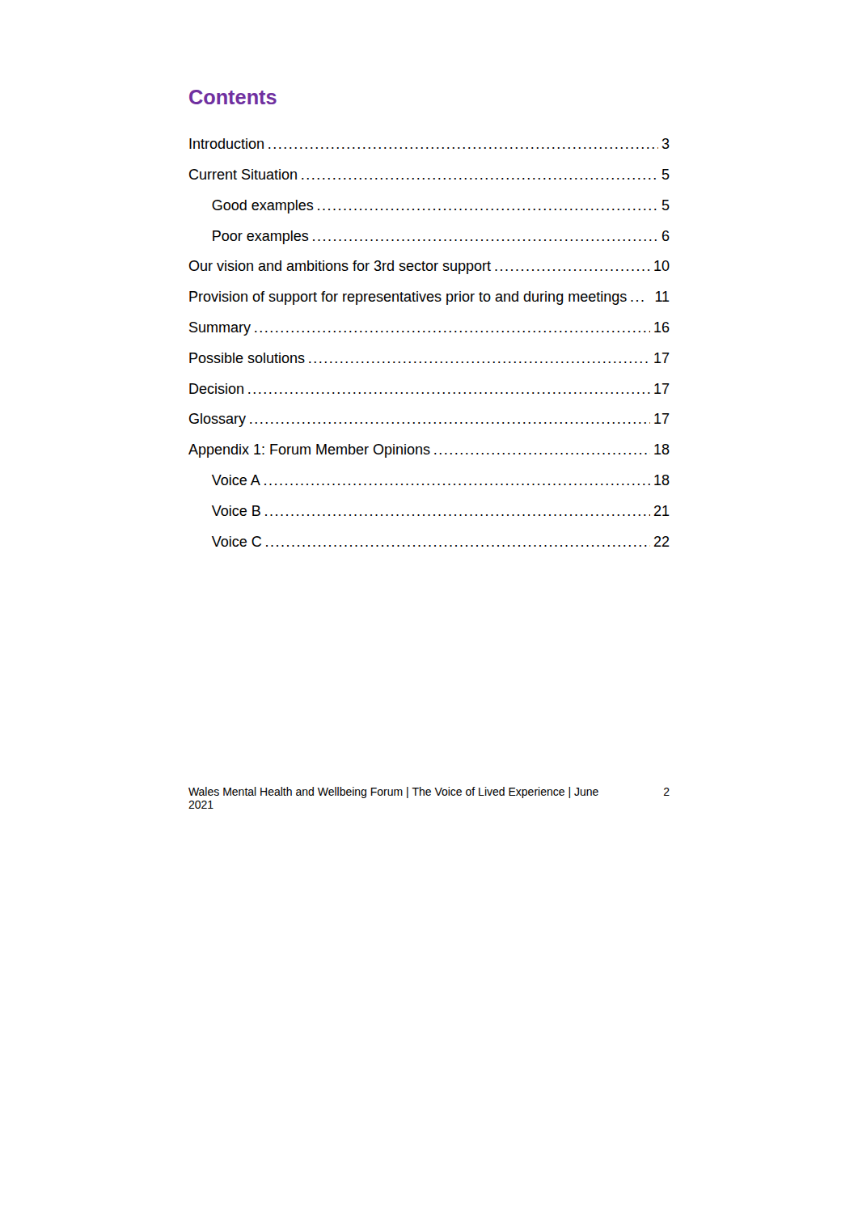Contents
Introduction ................................................................................................. 3
Current Situation ......................................................................................... 5
Good examples ..................................................................................... 5
Poor examples ...................................................................................... 6
Our vision and ambitions for 3rd sector support .................................... 10
Provision of support for representatives prior to and during meetings ... 11
Summary ................................................................................................ 16
Possible solutions ................................................................................ 17
Decision ................................................................................................. 17
Glossary ................................................................................................. 17
Appendix 1: Forum Member Opinions ................................................... 18
Voice A .............................................................................................. 18
Voice B .............................................................................................. 21
Voice C .............................................................................................. 22
Wales Mental Health and Wellbeing Forum | The Voice of Lived Experience | June 2021 2